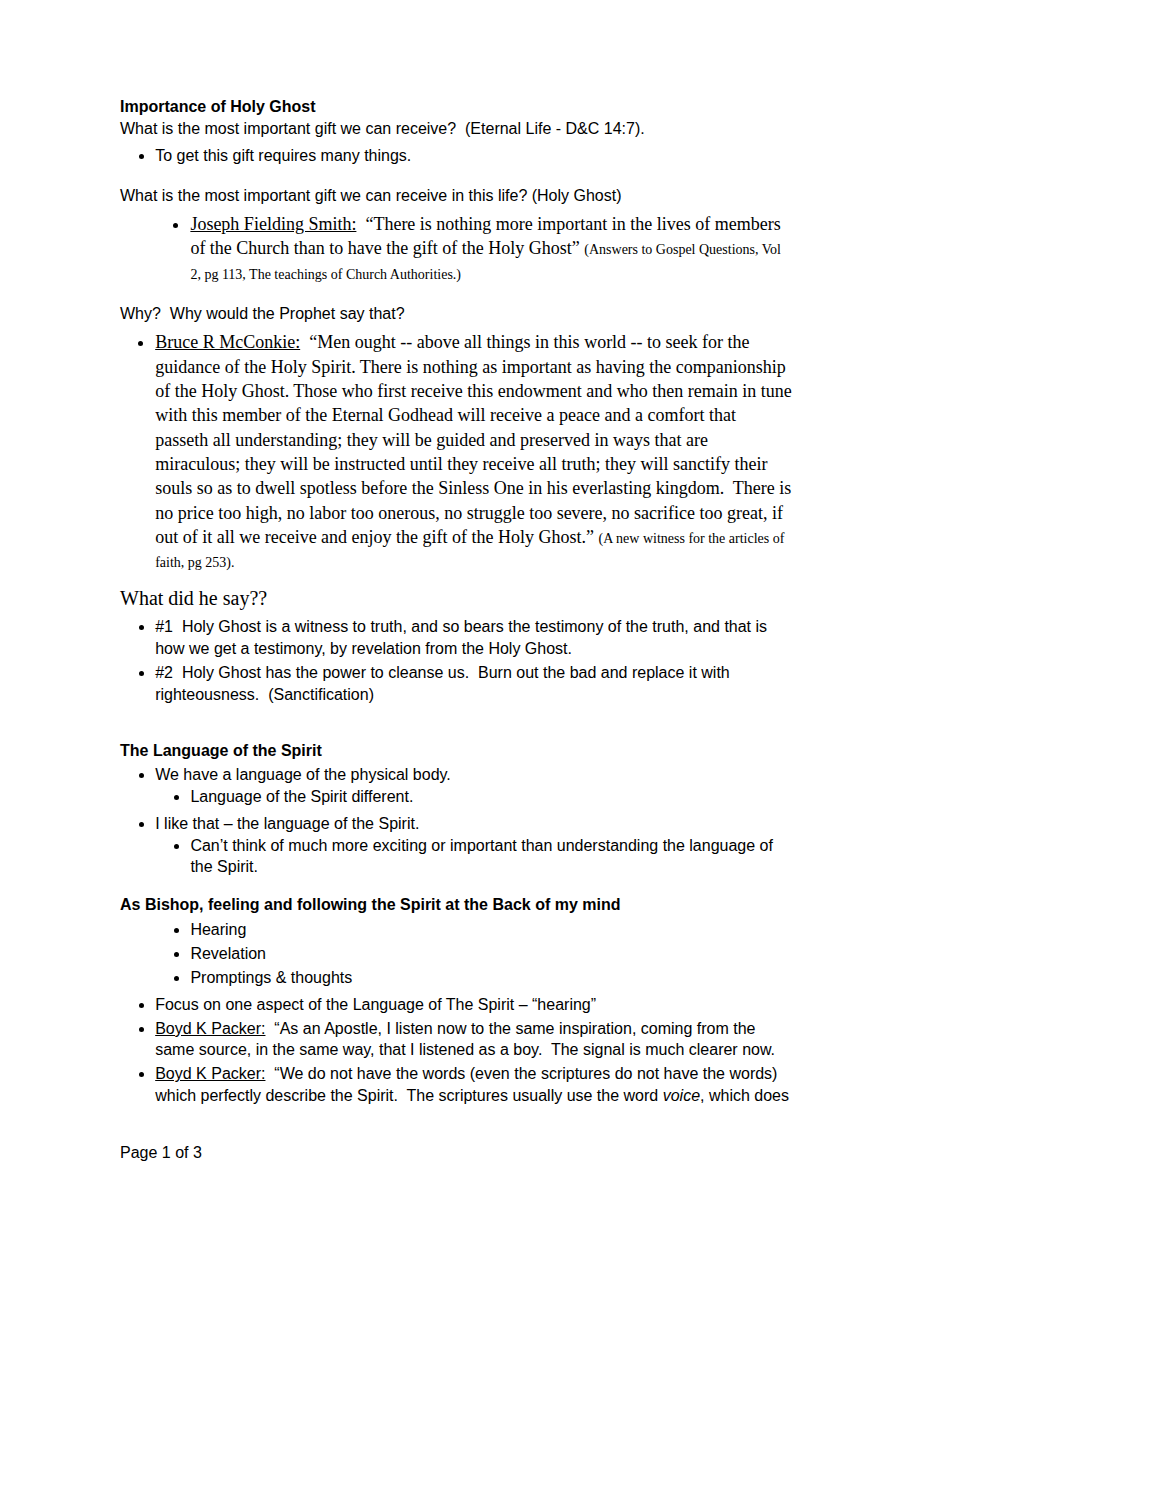Importance of Holy Ghost
What is the most important gift we can receive? (Eternal Life - D&C 14:7).
To get this gift requires many things.
What is the most important gift we can receive in this life? (Holy Ghost)
Joseph Fielding Smith: “There is nothing more important in the lives of members of the Church than to have the gift of the Holy Ghost” (Answers to Gospel Questions, Vol 2, pg 113, The teachings of Church Authorities.)
Why? Why would the Prophet say that?
Bruce R McConkie: “Men ought -- above all things in this world -- to seek for the guidance of the Holy Spirit. There is nothing as important as having the companionship of the Holy Ghost. Those who first receive this endowment and who then remain in tune with this member of the Eternal Godhead will receive a peace and a comfort that passeth all understanding; they will be guided and preserved in ways that are miraculous; they will be instructed until they receive all truth; they will sanctify their souls so as to dwell spotless before the Sinless One in his everlasting kingdom. There is no price too high, no labor too onerous, no struggle too severe, no sacrifice too great, if out of it all we receive and enjoy the gift of the Holy Ghost.” (A new witness for the articles of faith, pg 253).
What did he say??
#1 Holy Ghost is a witness to truth, and so bears the testimony of the truth, and that is how we get a testimony, by revelation from the Holy Ghost.
#2 Holy Ghost has the power to cleanse us. Burn out the bad and replace it with righteousness. (Sanctification)
The Language of the Spirit
We have a language of the physical body.
Language of the Spirit different.
I like that – the language of the Spirit.
Can’t think of much more exciting or important than understanding the language of the Spirit.
As Bishop, feeling and following the Spirit at the Back of my mind
Hearing
Revelation
Promptings & thoughts
Focus on one aspect of the Language of The Spirit – “hearing”
Boyd K Packer: “As an Apostle, I listen now to the same inspiration, coming from the same source, in the same way, that I listened as a boy. The signal is much clearer now.
Boyd K Packer: “We do not have the words (even the scriptures do not have the words) which perfectly describe the Spirit. The scriptures usually use the word voice, which does
Page 1 of 3